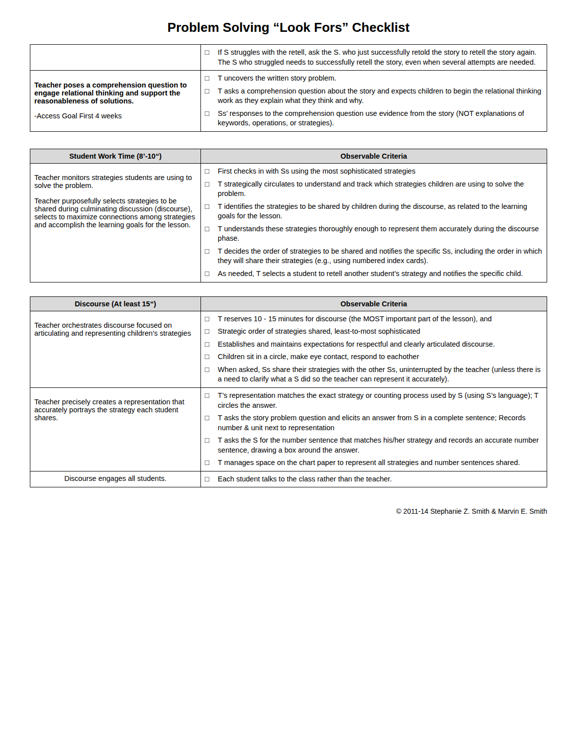Problem Solving “Look Fors” Checklist
| | If S struggles with the retell, ask the S. who just successfully retold the story to retell the story again. The S who struggled needs to successfully retell the story, even when several attempts are needed. |
| Teacher poses a comprehension question to engage relational thinking and support the reasonableness of solutions. -Access Goal First 4 weeks | T uncovers the written story problem. T asks a comprehension question about the story and expects children to begin the relational thinking work as they explain what they think and why. Ss’ responses to the comprehension question use evidence from the story (NOT explanations of keywords, operations, or strategies). |
| Student Work Time (8’-10“) | Observable Criteria |
| --- | --- |
| Teacher monitors strategies students are using to solve the problem. Teacher purposefully selects strategies to be shared during culminating discussion (discourse), selects to maximize connections among strategies and accomplish the learning goals for the lesson. | First checks in with Ss using the most sophisticated strategies T strategically circulates to understand and track which strategies children are using to solve the problem. T identifies the strategies to be shared by children during the discourse, as related to the learning goals for the lesson. T understands these strategies thoroughly enough to represent them accurately during the discourse phase. T decides the order of strategies to be shared and notifies the specific Ss, including the order in which they will share their strategies (e.g., using numbered index cards). As needed, T selects a student to retell another student’s strategy and notifies the specific child. |
| Discourse (At least 15“) | Observable Criteria |
| --- | --- |
| Teacher orchestrates discourse focused on articulating and representing children’s strategies | T reserves 10 - 15 minutes for discourse (the MOST important part of the lesson), and Strategic order of strategies shared, least-to-most sophisticated Establishes and maintains expectations for respectful and clearly articulated discourse. Children sit in a circle, make eye contact, respond to eachother When asked, Ss share their strategies with the other Ss, uninterrupted by the teacher (unless there is a need to clarify what a S did so the teacher can represent it accurately). |
| Teacher precisely creates a representation that accurately portrays the strategy each student shares. | T’s representation matches the exact strategy or counting process used by S (using S’s language); T circles the answer. T asks the story problem question and elicits an answer from S in a complete sentence; Records number & unit next to representation T asks the S for the number sentence that matches his/her strategy and records an accurate number sentence, drawing a box around the answer. T manages space on the chart paper to represent all strategies and number sentences shared. |
| Discourse engages all students. | Each student talks to the class rather than the teacher. |
© 2011-14 Stephanie Z. Smith & Marvin E. Smith